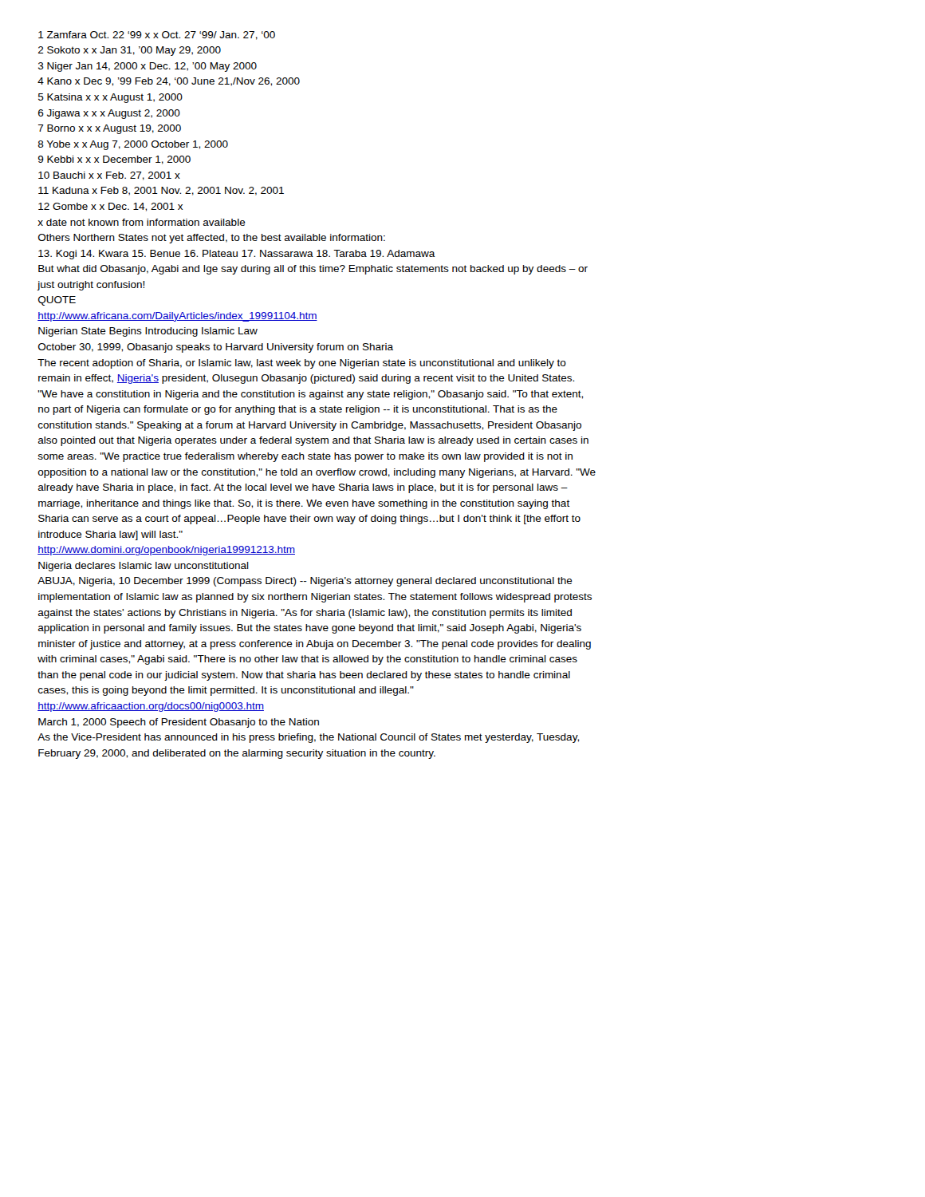1 Zamfara Oct. 22 ‘99 x x Oct. 27 ‘99/ Jan. 27, ‘00
2 Sokoto x x Jan 31, ’00 May 29, 2000
3 Niger Jan 14, 2000 x Dec. 12, ’00 May 2000
4 Kano x Dec 9, ’99 Feb 24, ‘00 June 21,/Nov 26, 2000
5 Katsina x x x August 1, 2000
6 Jigawa x x x August 2, 2000
7 Borno x x x August 19, 2000
8 Yobe x x Aug 7, 2000 October 1, 2000
9 Kebbi x x x December 1, 2000
10 Bauchi x x Feb. 27, 2001 x
11 Kaduna x Feb 8, 2001 Nov. 2, 2001 Nov. 2, 2001
12 Gombe x x Dec. 14, 2001 x
x date not known from information available
Others Northern States not yet affected, to the best available information:
13. Kogi 14. Kwara 15. Benue 16. Plateau 17. Nassarawa 18. Taraba 19. Adamawa
But what did Obasanjo, Agabi and Ige say during all of this time? Emphatic statements not backed up by deeds – or just outright confusion!
QUOTE
http://www.africana.com/DailyArticles/index_19991104.htm
Nigerian State Begins Introducing Islamic Law
October 30, 1999, Obasanjo speaks to Harvard University forum on Sharia
The recent adoption of Sharia, or Islamic law, last week by one Nigerian state is unconstitutional and unlikely to remain in effect, Nigeria's president, Olusegun Obasanjo (pictured) said during a recent visit to the United States. "We have a constitution in Nigeria and the constitution is against any state religion," Obasanjo said. "To that extent, no part of Nigeria can formulate or go for anything that is a state religion -- it is unconstitutional. That is as the constitution stands." Speaking at a forum at Harvard University in Cambridge, Massachusetts, President Obasanjo also pointed out that Nigeria operates under a federal system and that Sharia law is already used in certain cases in some areas. "We practice true federalism whereby each state has power to make its own law provided it is not in opposition to a national law or the constitution," he told an overflow crowd, including many Nigerians, at Harvard. "We already have Sharia in place, in fact. At the local level we have Sharia laws in place, but it is for personal laws – marriage, inheritance and things like that. So, it is there. We even have something in the constitution saying that Sharia can serve as a court of appeal…People have their own way of doing things…but I don't think it [the effort to introduce Sharia law] will last."
http://www.domini.org/openbook/nigeria19991213.htm
Nigeria declares Islamic law unconstitutional
ABUJA, Nigeria, 10 December 1999 (Compass Direct) -- Nigeria's attorney general declared unconstitutional the implementation of Islamic law as planned by six northern Nigerian states. The statement follows widespread protests against the states' actions by Christians in Nigeria. "As for sharia (Islamic law), the constitution permits its limited application in personal and family issues. But the states have gone beyond that limit," said Joseph Agabi, Nigeria's minister of justice and attorney, at a press conference in Abuja on December 3. "The penal code provides for dealing with criminal cases," Agabi said. "There is no other law that is allowed by the constitution to handle criminal cases than the penal code in our judicial system. Now that sharia has been declared by these states to handle criminal cases, this is going beyond the limit permitted. It is unconstitutional and illegal."
http://www.africaaction.org/docs00/nig0003.htm
March 1, 2000 Speech of President Obasanjo to the Nation
As the Vice-President has announced in his press briefing, the National Council of States met yesterday, Tuesday, February 29, 2000, and deliberated on the alarming security situation in the country.